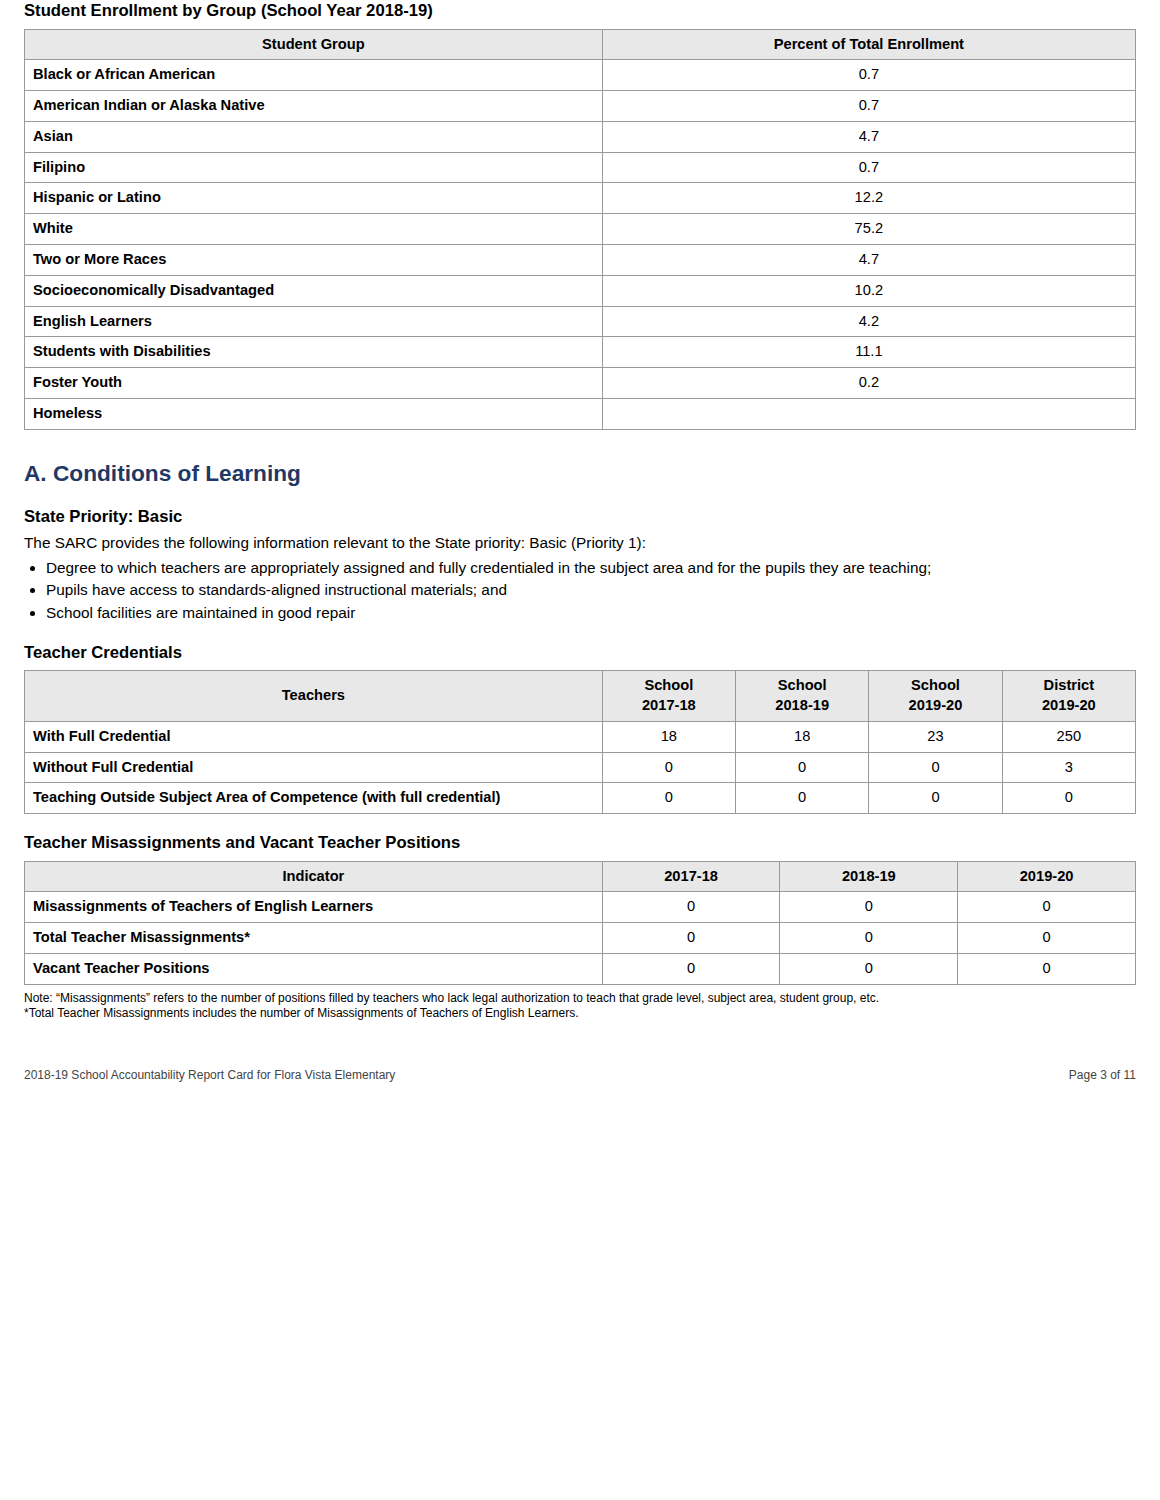Student Enrollment by Group (School Year 2018-19)
| Student Group | Percent of Total Enrollment |
| --- | --- |
| Black or African American | 0.7 |
| American Indian or Alaska Native | 0.7 |
| Asian | 4.7 |
| Filipino | 0.7 |
| Hispanic or Latino | 12.2 |
| White | 75.2 |
| Two or More Races | 4.7 |
| Socioeconomically Disadvantaged | 10.2 |
| English Learners | 4.2 |
| Students with Disabilities | 11.1 |
| Foster Youth | 0.2 |
| Homeless | |
A. Conditions of Learning
State Priority: Basic
The SARC provides the following information relevant to the State priority: Basic (Priority 1):
Degree to which teachers are appropriately assigned and fully credentialed in the subject area and for the pupils they are teaching;
Pupils have access to standards-aligned instructional materials; and
School facilities are maintained in good repair
Teacher Credentials
| Teachers | School 2017-18 | School 2018-19 | School 2019-20 | District 2019-20 |
| --- | --- | --- | --- | --- |
| With Full Credential | 18 | 18 | 23 | 250 |
| Without Full Credential | 0 | 0 | 0 | 3 |
| Teaching Outside Subject Area of Competence (with full credential) | 0 | 0 | 0 | 0 |
Teacher Misassignments and Vacant Teacher Positions
| Indicator | 2017-18 | 2018-19 | 2019-20 |
| --- | --- | --- | --- |
| Misassignments of Teachers of English Learners | 0 | 0 | 0 |
| Total Teacher Misassignments* | 0 | 0 | 0 |
| Vacant Teacher Positions | 0 | 0 | 0 |
Note: “Misassignments” refers to the number of positions filled by teachers who lack legal authorization to teach that grade level, subject area, student group, etc.
*Total Teacher Misassignments includes the number of Misassignments of Teachers of English Learners.
2018-19 School Accountability Report Card for Flora Vista Elementary Page 3 of 11